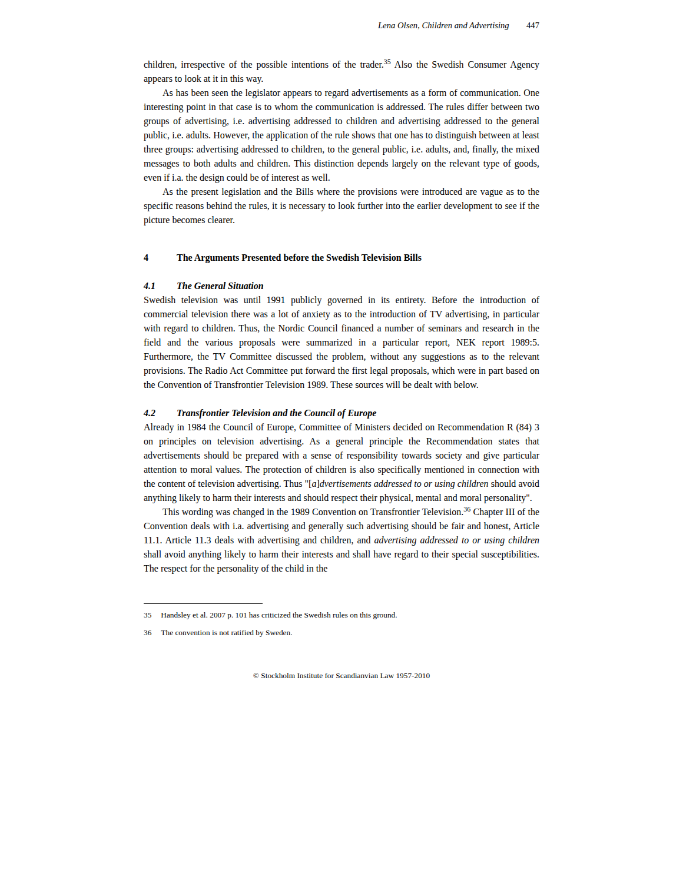Lena Olsen, Children and Advertising 447
children, irrespective of the possible intentions of the trader.35 Also the Swedish Consumer Agency appears to look at it in this way.
As has been seen the legislator appears to regard advertisements as a form of communication. One interesting point in that case is to whom the communication is addressed. The rules differ between two groups of advertising, i.e. advertising addressed to children and advertising addressed to the general public, i.e. adults. However, the application of the rule shows that one has to distinguish between at least three groups: advertising addressed to children, to the general public, i.e. adults, and, finally, the mixed messages to both adults and children. This distinction depends largely on the relevant type of goods, even if i.a. the design could be of interest as well.
As the present legislation and the Bills where the provisions were introduced are vague as to the specific reasons behind the rules, it is necessary to look further into the earlier development to see if the picture becomes clearer.
4 The Arguments Presented before the Swedish Television Bills
4.1 The General Situation
Swedish television was until 1991 publicly governed in its entirety. Before the introduction of commercial television there was a lot of anxiety as to the introduction of TV advertising, in particular with regard to children. Thus, the Nordic Council financed a number of seminars and research in the field and the various proposals were summarized in a particular report, NEK report 1989:5. Furthermore, the TV Committee discussed the problem, without any suggestions as to the relevant provisions. The Radio Act Committee put forward the first legal proposals, which were in part based on the Convention of Transfrontier Television 1989. These sources will be dealt with below.
4.2 Transfrontier Television and the Council of Europe
Already in 1984 the Council of Europe, Committee of Ministers decided on Recommendation R (84) 3 on principles on television advertising. As a general principle the Recommendation states that advertisements should be prepared with a sense of responsibility towards society and give particular attention to moral values. The protection of children is also specifically mentioned in connection with the content of television advertising. Thus "[a]dvertisements addressed to or using children should avoid anything likely to harm their interests and should respect their physical, mental and moral personality".
This wording was changed in the 1989 Convention on Transfrontier Television.36 Chapter III of the Convention deals with i.a. advertising and generally such advertising should be fair and honest, Article 11.1. Article 11.3 deals with advertising and children, and advertising addressed to or using children shall avoid anything likely to harm their interests and shall have regard to their special susceptibilities. The respect for the personality of the child in the
35 Handsley et al. 2007 p. 101 has criticized the Swedish rules on this ground.
36 The convention is not ratified by Sweden.
© Stockholm Institute for Scandianvian Law 1957-2010